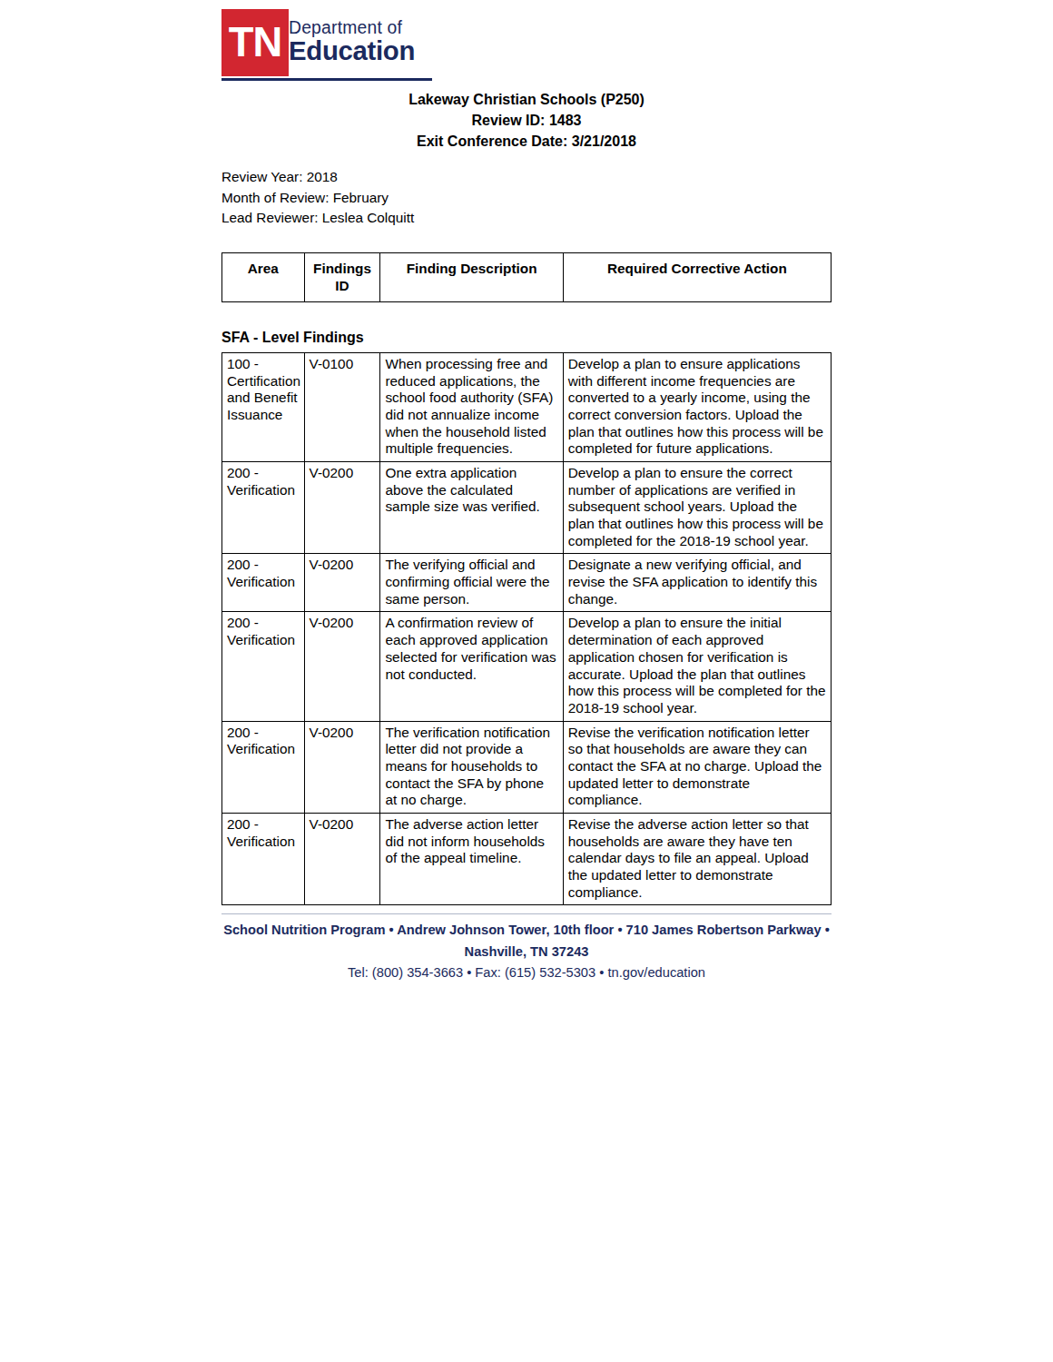| TN | Department of Education |
Lakeway Christian Schools (P250)
Review ID: 1483
Exit Conference Date: 3/21/2018
Review Year: 2018
Month of Review: February
Lead Reviewer: Leslea Colquitt
| Area | Findings ID | Finding Description | Required Corrective Action |
| --- | --- | --- | --- |
SFA - Level Findings
| 100 - Certification and Benefit Issuance | V-0100 | When processing free and reduced applications, the school food authority (SFA) did not annualize income when the household listed multiple frequencies. | Develop a plan to ensure applications with different income frequencies are converted to a yearly income, using the correct conversion factors. Upload the plan that outlines how this process will be completed for future applications. |
| 200 - Verification | V-0200 | One extra application above the calculated sample size was verified. | Develop a plan to ensure the correct number of applications are verified in subsequent school years. Upload the plan that outlines how this process will be completed for the 2018-19 school year. |
| 200 - Verification | V-0200 | The verifying official and confirming official were the same person. | Designate a new verifying official, and revise the SFA application to identify this change. |
| 200 - Verification | V-0200 | A confirmation review of each approved application selected for verification was not conducted. | Develop a plan to ensure the initial determination of each approved application chosen for verification is accurate. Upload the plan that outlines how this process will be completed for the 2018-19 school year. |
| 200 - Verification | V-0200 | The verification notification letter did not provide a means for households to contact the SFA by phone at no charge. | Revise the verification notification letter so that households are aware they can contact the SFA at no charge. Upload the updated letter to demonstrate compliance. |
| 200 - Verification | V-0200 | The adverse action letter did not inform households of the appeal timeline. | Revise the adverse action letter so that households are aware they have ten calendar days to file an appeal. Upload the updated letter to demonstrate compliance. |
School Nutrition Program • Andrew Johnson Tower, 10th floor • 710 James Robertson Parkway • Nashville, TN 37243
Tel: (800) 354-3663 • Fax: (615) 532-5303 • tn.gov/education